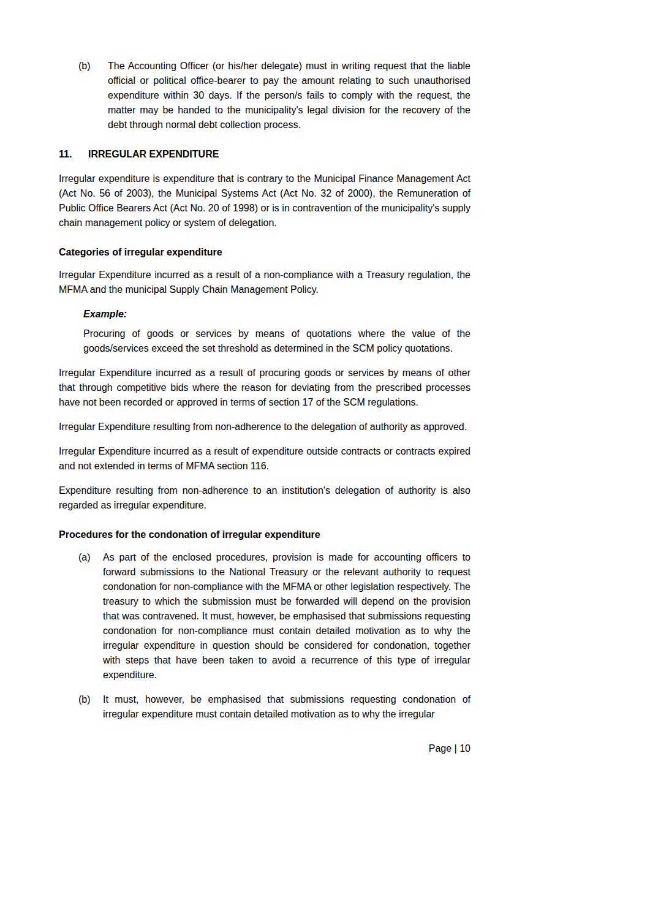(b)
The Accounting Officer (or his/her delegate) must in writing request that the liable official or political office-bearer to pay the amount relating to such unauthorised expenditure within 30 days. If the person/s fails to comply with the request, the matter may be handed to the municipality's legal division for the recovery of the debt through normal debt collection process.
11.
IRREGULAR EXPENDITURE
Irregular expenditure is expenditure that is contrary to the Municipal Finance Management Act (Act No. 56 of 2003), the Municipal Systems Act (Act No. 32 of 2000), the Remuneration of Public Office Bearers Act (Act No. 20 of 1998) or is in contravention of the municipality's supply chain management policy or system of delegation.
Categories of irregular expenditure
Irregular Expenditure incurred as a result of a non-compliance with a Treasury regulation, the MFMA and the municipal Supply Chain Management Policy.
Example:
Procuring of goods or services by means of quotations where the value of the goods/services exceed the set threshold as determined in the SCM policy quotations.
Irregular Expenditure incurred as a result of procuring goods or services by means of other that through competitive bids where the reason for deviating from the prescribed processes have not been recorded or approved in terms of section 17 of the SCM regulations.
Irregular Expenditure resulting from non-adherence to the delegation of authority as approved.
Irregular Expenditure incurred as a result of expenditure outside contracts or contracts expired and not extended in terms of MFMA section 116.
Expenditure resulting from non-adherence to an institution's delegation of authority is also regarded as irregular expenditure.
Procedures for the condonation of irregular expenditure
(a)
As part of the enclosed procedures, provision is made for accounting officers to forward submissions to the National Treasury or the relevant authority to request condonation for non-compliance with the MFMA or other legislation respectively. The treasury to which the submission must be forwarded will depend on the provision that was contravened. It must, however, be emphasised that submissions requesting condonation for non-compliance must contain detailed motivation as to why the irregular expenditure in question should be considered for condonation, together with steps that have been taken to avoid a recurrence of this type of irregular expenditure.
(b)
It must, however, be emphasised that submissions requesting condonation of irregular expenditure must contain detailed motivation as to why the irregular
Page | 10